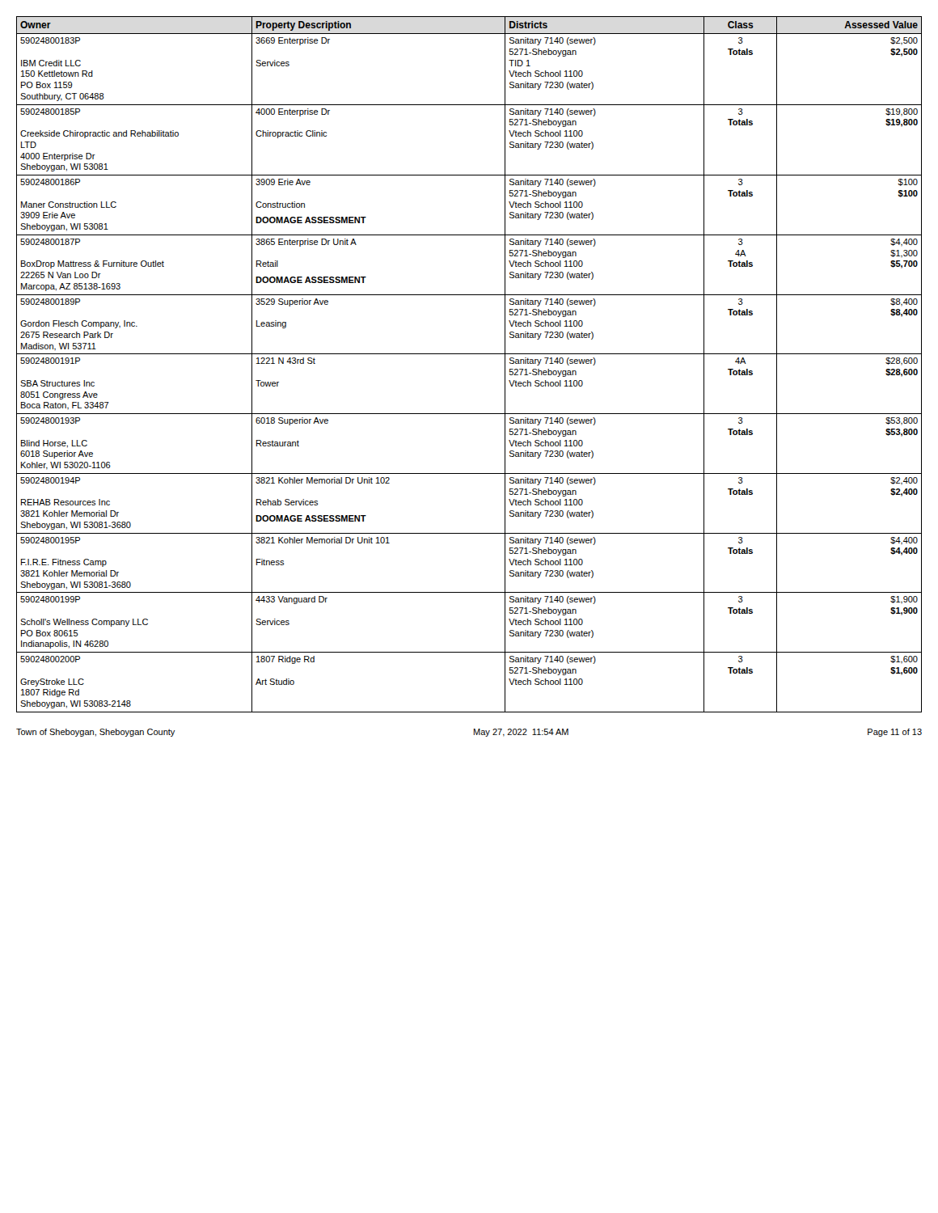| Owner | Property Description | Districts | Class | Assessed Value |
| --- | --- | --- | --- | --- |
| 59024800183P IBM Credit LLC 150 Kettletown Rd PO Box 1159 Southbury, CT 06488 | 3669 Enterprise Dr Services | Sanitary 7140 (sewer) 5271-Sheboygan TID 1 Vtech School 1100 Sanitary 7230 (water) | 3 Totals | $2,500 $2,500 |
| 59024800185P Creekside Chiropractic and Rehabilitatio LTD 4000 Enterprise Dr Sheboygan, WI 53081 | 4000 Enterprise Dr Chiropractic Clinic | Sanitary 7140 (sewer) 5271-Sheboygan Vtech School 1100 Sanitary 7230 (water) | 3 Totals | $19,800 $19,800 |
| 59024800186P Maner Construction LLC 3909 Erie Ave Sheboygan, WI 53081 | 3909 Erie Ave Construction DOOMAGE ASSESSMENT | Sanitary 7140 (sewer) 5271-Sheboygan Vtech School 1100 Sanitary 7230 (water) | 3 Totals | $100 $100 |
| 59024800187P BoxDrop Mattress & Furniture Outlet 22265 N Van Loo Dr Marcopa, AZ 85138-1693 | 3865 Enterprise Dr Unit A Retail DOOMAGE ASSESSMENT | Sanitary 7140 (sewer) 5271-Sheboygan Vtech School 1100 Sanitary 7230 (water) | 3 4A Totals | $4,400 $1,300 $5,700 |
| 59024800189P Gordon Flesch Company, Inc. 2675 Research Park Dr Madison, WI 53711 | 3529 Superior Ave Leasing | Sanitary 7140 (sewer) 5271-Sheboygan Vtech School 1100 Sanitary 7230 (water) | 3 Totals | $8,400 $8,400 |
| 59024800191P SBA Structures Inc 8051 Congress Ave Boca Raton, FL 33487 | 1221 N 43rd St Tower | Sanitary 7140 (sewer) 5271-Sheboygan Vtech School 1100 | 4A Totals | $28,600 $28,600 |
| 59024800193P Blind Horse, LLC 6018 Superior Ave Kohler, WI 53020-1106 | 6018 Superior Ave Restaurant | Sanitary 7140 (sewer) 5271-Sheboygan Vtech School 1100 Sanitary 7230 (water) | 3 Totals | $53,800 $53,800 |
| 59024800194P REHAB Resources Inc 3821 Kohler Memorial Dr Sheboygan, WI 53081-3680 | 3821 Kohler Memorial Dr Unit 102 Rehab Services DOOMAGE ASSESSMENT | Sanitary 7140 (sewer) 5271-Sheboygan Vtech School 1100 Sanitary 7230 (water) | 3 Totals | $2,400 $2,400 |
| 59024800195P F.I.R.E. Fitness Camp 3821 Kohler Memorial Dr Sheboygan, WI 53081-3680 | 3821 Kohler Memorial Dr Unit 101 Fitness | Sanitary 7140 (sewer) 5271-Sheboygan Vtech School 1100 Sanitary 7230 (water) | 3 Totals | $4,400 $4,400 |
| 59024800199P Scholl's Wellness Company LLC PO Box 80615 Indianapolis, IN 46280 | 4433 Vanguard Dr Services | Sanitary 7140 (sewer) 5271-Sheboygan Vtech School 1100 Sanitary 7230 (water) | 3 Totals | $1,900 $1,900 |
| 59024800200P GreyStroke LLC 1807 Ridge Rd Sheboygan, WI 53083-2148 | 1807 Ridge Rd Art Studio | Sanitary 7140 (sewer) 5271-Sheboygan Vtech School 1100 | 3 Totals | $1,600 $1,600 |
Town of Sheboygan, Sheboygan County
May 27, 2022 11:54 AM
Page 11 of 13